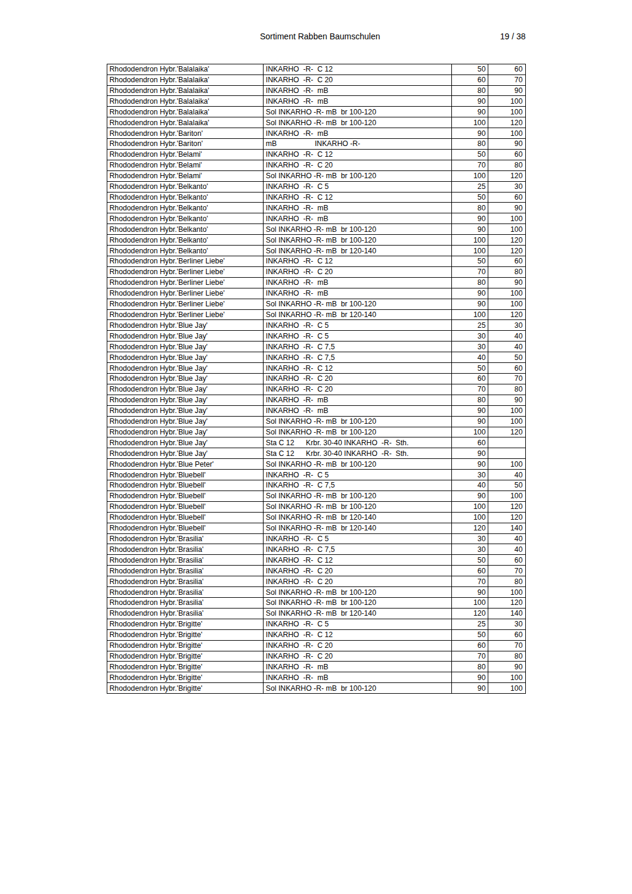Sortiment Rabben Baumschulen
19 / 38
| Rhododendron Hybr.'Balalaika' | INKARHO -R- C 12 | 50 | 60 |
| Rhododendron Hybr.'Balalaika' | INKARHO -R- C 20 | 60 | 70 |
| Rhododendron Hybr.'Balalaika' | INKARHO -R- mB | 80 | 90 |
| Rhododendron Hybr.'Balalaika' | INKARHO -R- mB | 90 | 100 |
| Rhododendron Hybr.'Balalaika' | Sol INKARHO -R- mB br 100-120 | 90 | 100 |
| Rhododendron Hybr.'Balalaika' | Sol INKARHO -R- mB br 100-120 | 100 | 120 |
| Rhododendron Hybr.'Bariton' | INKARHO -R- mB | 90 | 100 |
| Rhododendron Hybr.'Bariton' | mB INKARHO -R- | 80 | 90 |
| Rhododendron Hybr.'Belami' | INKARHO -R- C 12 | 50 | 60 |
| Rhododendron Hybr.'Belami' | INKARHO -R- C 20 | 70 | 80 |
| Rhododendron Hybr.'Belami' | Sol INKARHO -R- mB br 100-120 | 100 | 120 |
| Rhododendron Hybr.'Belkanto' | INKARHO -R- C 5 | 25 | 30 |
| Rhododendron Hybr.'Belkanto' | INKARHO -R- C 12 | 50 | 60 |
| Rhododendron Hybr.'Belkanto' | INKARHO -R- mB | 80 | 90 |
| Rhododendron Hybr.'Belkanto' | INKARHO -R- mB | 90 | 100 |
| Rhododendron Hybr.'Belkanto' | Sol INKARHO -R- mB br 100-120 | 90 | 100 |
| Rhododendron Hybr.'Belkanto' | Sol INKARHO -R- mB br 100-120 | 100 | 120 |
| Rhododendron Hybr.'Belkanto' | Sol INKARHO -R- mB br 120-140 | 100 | 120 |
| Rhododendron Hybr.'Berliner Liebe' | INKARHO -R- C 12 | 50 | 60 |
| Rhododendron Hybr.'Berliner Liebe' | INKARHO -R- C 20 | 70 | 80 |
| Rhododendron Hybr.'Berliner Liebe' | INKARHO -R- mB | 80 | 90 |
| Rhododendron Hybr.'Berliner Liebe' | INKARHO -R- mB | 90 | 100 |
| Rhododendron Hybr.'Berliner Liebe' | Sol INKARHO -R- mB br 100-120 | 90 | 100 |
| Rhododendron Hybr.'Berliner Liebe' | Sol INKARHO -R- mB br 120-140 | 100 | 120 |
| Rhododendron Hybr.'Blue Jay' | INKARHO -R- C 5 | 25 | 30 |
| Rhododendron Hybr.'Blue Jay' | INKARHO -R- C 5 | 30 | 40 |
| Rhododendron Hybr.'Blue Jay' | INKARHO -R- C 7,5 | 30 | 40 |
| Rhododendron Hybr.'Blue Jay' | INKARHO -R- C 7,5 | 40 | 50 |
| Rhododendron Hybr.'Blue Jay' | INKARHO -R- C 12 | 50 | 60 |
| Rhododendron Hybr.'Blue Jay' | INKARHO -R- C 20 | 60 | 70 |
| Rhododendron Hybr.'Blue Jay' | INKARHO -R- C 20 | 70 | 80 |
| Rhododendron Hybr.'Blue Jay' | INKARHO -R- mB | 80 | 90 |
| Rhododendron Hybr.'Blue Jay' | INKARHO -R- mB | 90 | 100 |
| Rhododendron Hybr.'Blue Jay' | Sol INKARHO -R- mB br 100-120 | 90 | 100 |
| Rhododendron Hybr.'Blue Jay' | Sol INKARHO -R- mB br 100-120 | 100 | 120 |
| Rhododendron Hybr.'Blue Jay' | Sta C 12 Krbr. 30-40 INKARHO -R- Sth. | 60 | |
| Rhododendron Hybr.'Blue Jay' | Sta C 12 Krbr. 30-40 INKARHO -R- Sth. | 90 | |
| Rhododendron Hybr.'Blue Peter' | Sol INKARHO -R- mB br 100-120 | 90 | 100 |
| Rhododendron Hybr.'Bluebell' | INKARHO -R- C 5 | 30 | 40 |
| Rhododendron Hybr.'Bluebell' | INKARHO -R- C 7,5 | 40 | 50 |
| Rhododendron Hybr.'Bluebell' | Sol INKARHO -R- mB br 100-120 | 90 | 100 |
| Rhododendron Hybr.'Bluebell' | Sol INKARHO -R- mB br 100-120 | 100 | 120 |
| Rhododendron Hybr.'Bluebell' | Sol INKARHO -R- mB br 120-140 | 100 | 120 |
| Rhododendron Hybr.'Bluebell' | Sol INKARHO -R- mB br 120-140 | 120 | 140 |
| Rhododendron Hybr.'Brasilia' | INKARHO -R- C 5 | 30 | 40 |
| Rhododendron Hybr.'Brasilia' | INKARHO -R- C 7,5 | 30 | 40 |
| Rhododendron Hybr.'Brasilia' | INKARHO -R- C 12 | 50 | 60 |
| Rhododendron Hybr.'Brasilia' | INKARHO -R- C 20 | 60 | 70 |
| Rhododendron Hybr.'Brasilia' | INKARHO -R- C 20 | 70 | 80 |
| Rhododendron Hybr.'Brasilia' | Sol INKARHO -R- mB br 100-120 | 90 | 100 |
| Rhododendron Hybr.'Brasilia' | Sol INKARHO -R- mB br 100-120 | 100 | 120 |
| Rhododendron Hybr.'Brasilia' | Sol INKARHO -R- mB br 120-140 | 120 | 140 |
| Rhododendron Hybr.'Brigitte' | INKARHO -R- C 5 | 25 | 30 |
| Rhododendron Hybr.'Brigitte' | INKARHO -R- C 12 | 50 | 60 |
| Rhododendron Hybr.'Brigitte' | INKARHO -R- C 20 | 60 | 70 |
| Rhododendron Hybr.'Brigitte' | INKARHO -R- C 20 | 70 | 80 |
| Rhododendron Hybr.'Brigitte' | INKARHO -R- mB | 80 | 90 |
| Rhododendron Hybr.'Brigitte' | INKARHO -R- mB | 90 | 100 |
| Rhododendron Hybr.'Brigitte' | Sol INKARHO -R- mB br 100-120 | 90 | 100 |